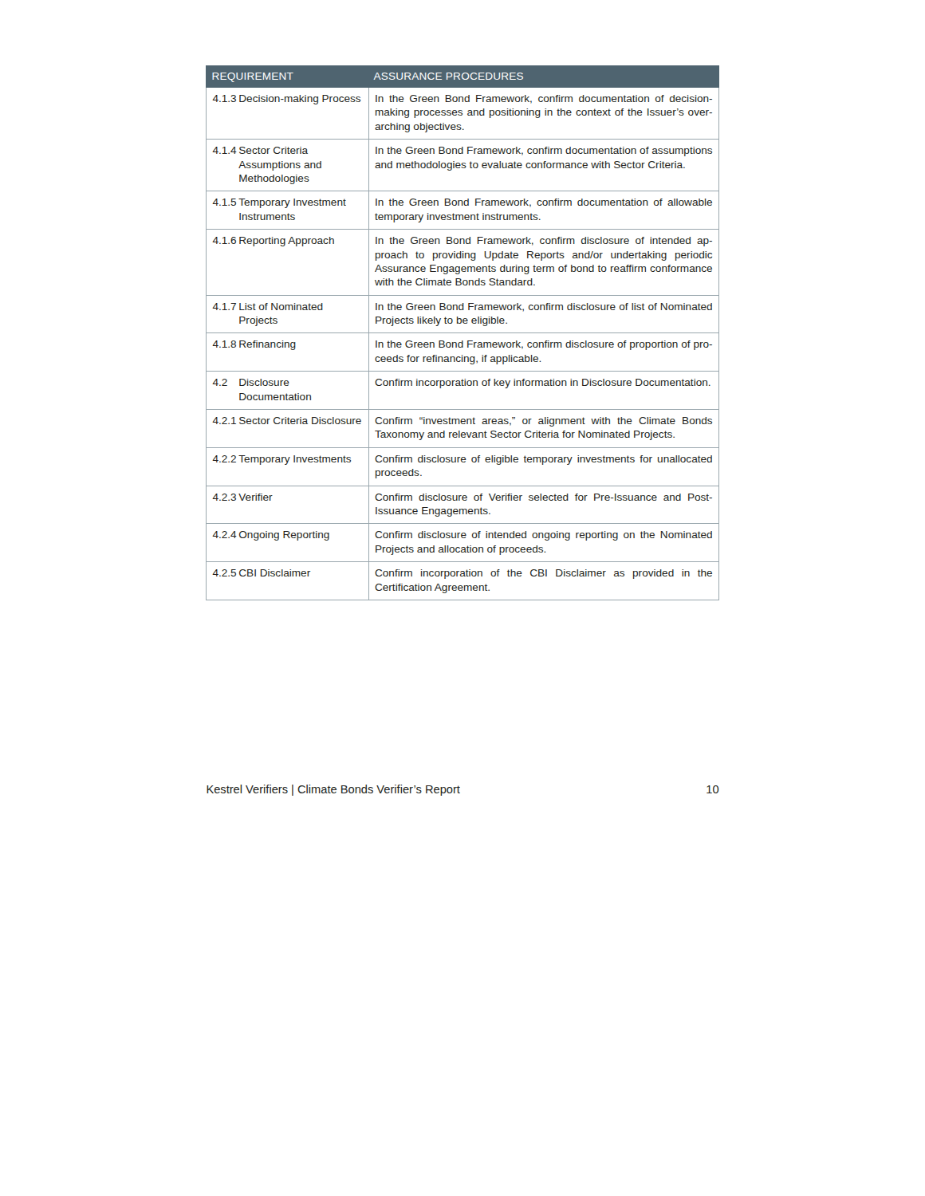| REQUIREMENT | ASSURANCE PROCEDURES |
| --- | --- |
| 4.1.3 | Decision-making Process | In the Green Bond Framework, confirm documentation of decision-making processes and positioning in the context of the Issuer’s overarching objectives. |
| 4.1.4 | Sector Criteria Assumptions and Methodologies | In the Green Bond Framework, confirm documentation of assumptions and methodologies to evaluate conformance with Sector Criteria. |
| 4.1.5 | Temporary Investment Instruments | In the Green Bond Framework, confirm documentation of allowable temporary investment instruments. |
| 4.1.6 | Reporting Approach | In the Green Bond Framework, confirm disclosure of intended approach to providing Update Reports and/or undertaking periodic Assurance Engagements during term of bond to reaffirm conformance with the Climate Bonds Standard. |
| 4.1.7 | List of Nominated Projects | In the Green Bond Framework, confirm disclosure of list of Nominated Projects likely to be eligible. |
| 4.1.8 | Refinancing | In the Green Bond Framework, confirm disclosure of proportion of proceeds for refinancing, if applicable. |
| 4.2 | Disclosure Documentation | Confirm incorporation of key information in Disclosure Documentation. |
| 4.2.1 | Sector Criteria Disclosure | Confirm “investment areas,” or alignment with the Climate Bonds Taxonomy and relevant Sector Criteria for Nominated Projects. |
| 4.2.2 | Temporary Investments | Confirm disclosure of eligible temporary investments for unallocated proceeds. |
| 4.2.3 | Verifier | Confirm disclosure of Verifier selected for Pre-Issuance and Post-Issuance Engagements. |
| 4.2.4 | Ongoing Reporting | Confirm disclosure of intended ongoing reporting on the Nominated Projects and allocation of proceeds. |
| 4.2.5 | CBI Disclaimer | Confirm incorporation of the CBI Disclaimer as provided in the Certification Agreement. |
Kestrel Verifiers | Climate Bonds Verifier’s Report
10